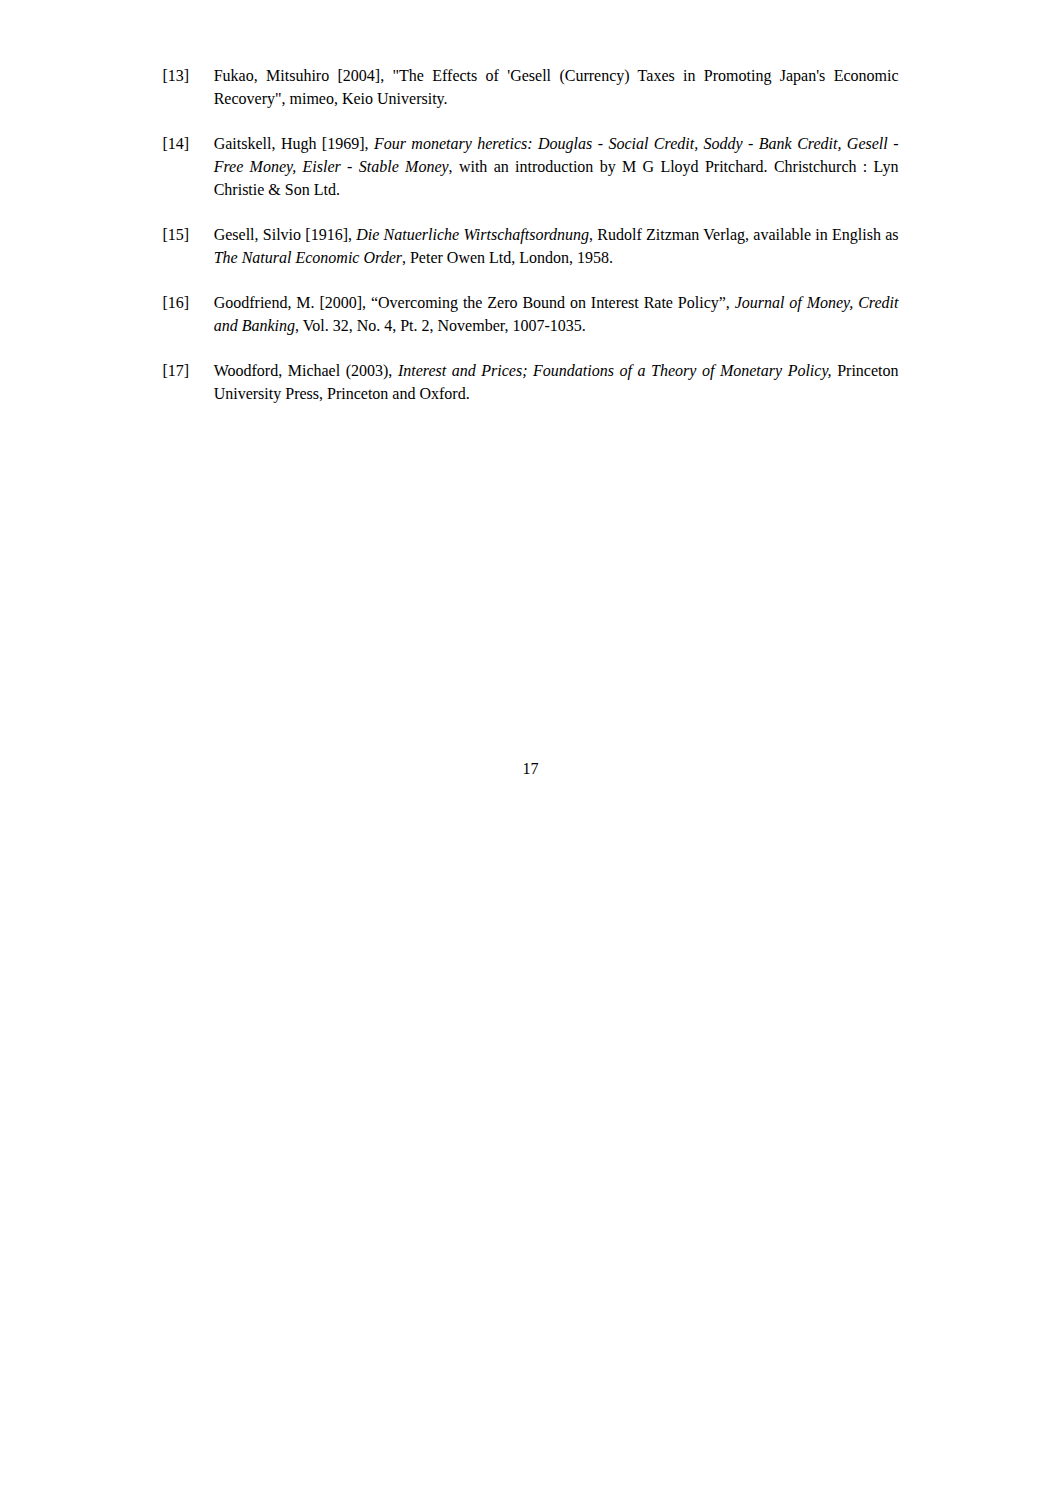Fukao, Mitsuhiro [2004], "The Effects of 'Gesell (Currency) Taxes in Promoting Japan's Economic Recovery", mimeo, Keio University.
Gaitskell, Hugh [1969], Four monetary heretics: Douglas - Social Credit, Soddy - Bank Credit, Gesell - Free Money, Eisler - Stable Money, with an introduction by M G Lloyd Pritchard. Christchurch : Lyn Christie & Son Ltd.
Gesell, Silvio [1916], Die Natuerliche Wirtschaftsordnung, Rudolf Zitzman Verlag, available in English as The Natural Economic Order, Peter Owen Ltd, London, 1958.
Goodfriend, M. [2000], “Overcoming the Zero Bound on Interest Rate Policy”, Journal of Money, Credit and Banking, Vol. 32, No. 4, Pt. 2, November, 1007-1035.
Woodford, Michael (2003), Interest and Prices; Foundations of a Theory of Monetary Policy, Princeton University Press, Princeton and Oxford.
17